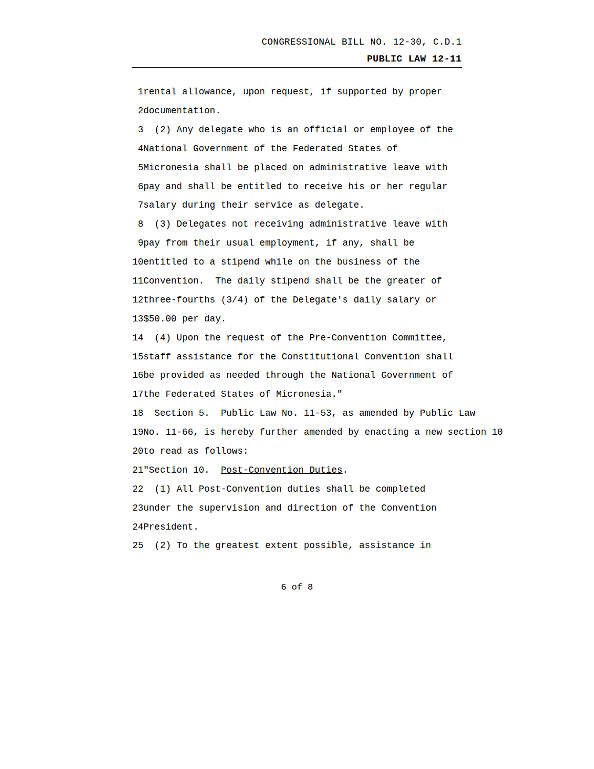CONGRESSIONAL BILL NO. 12-30, C.D.1
PUBLIC LAW 12-11
| 1 | rental allowance, upon request, if supported by proper |
| 2 | documentation. |
| 3 | (2) Any delegate who is an official or employee of the |
| 4 | National Government of the Federated States of |
| 5 | Micronesia shall be placed on administrative leave with |
| 6 | pay and shall be entitled to receive his or her regular |
| 7 | salary during their service as delegate. |
| 8 | (3) Delegates not receiving administrative leave with |
| 9 | pay from their usual employment, if any, shall be |
| 10 | entitled to a stipend while on the business of the |
| 11 | Convention. The daily stipend shall be the greater of |
| 12 | three-fourths (3/4) of the Delegate's daily salary or |
| 13 | $50.00 per day. |
| 14 | (4) Upon the request of the Pre-Convention Committee, |
| 15 | staff assistance for the Constitutional Convention shall |
| 16 | be provided as needed through the National Government of |
| 17 | the Federated States of Micronesia." |
| 18 | Section 5. Public Law No. 11-53, as amended by Public Law |
| 19 | No. 11-66, is hereby further amended by enacting a new section 10 |
| 20 | to read as follows: |
| 21 | "Section 10. Post-Convention Duties . |
| 22 | (1) All Post-Convention duties shall be completed |
| 23 | under the supervision and direction of the Convention |
| 24 | President. |
| 25 | (2) To the greatest extent possible, assistance in |
6 of 8